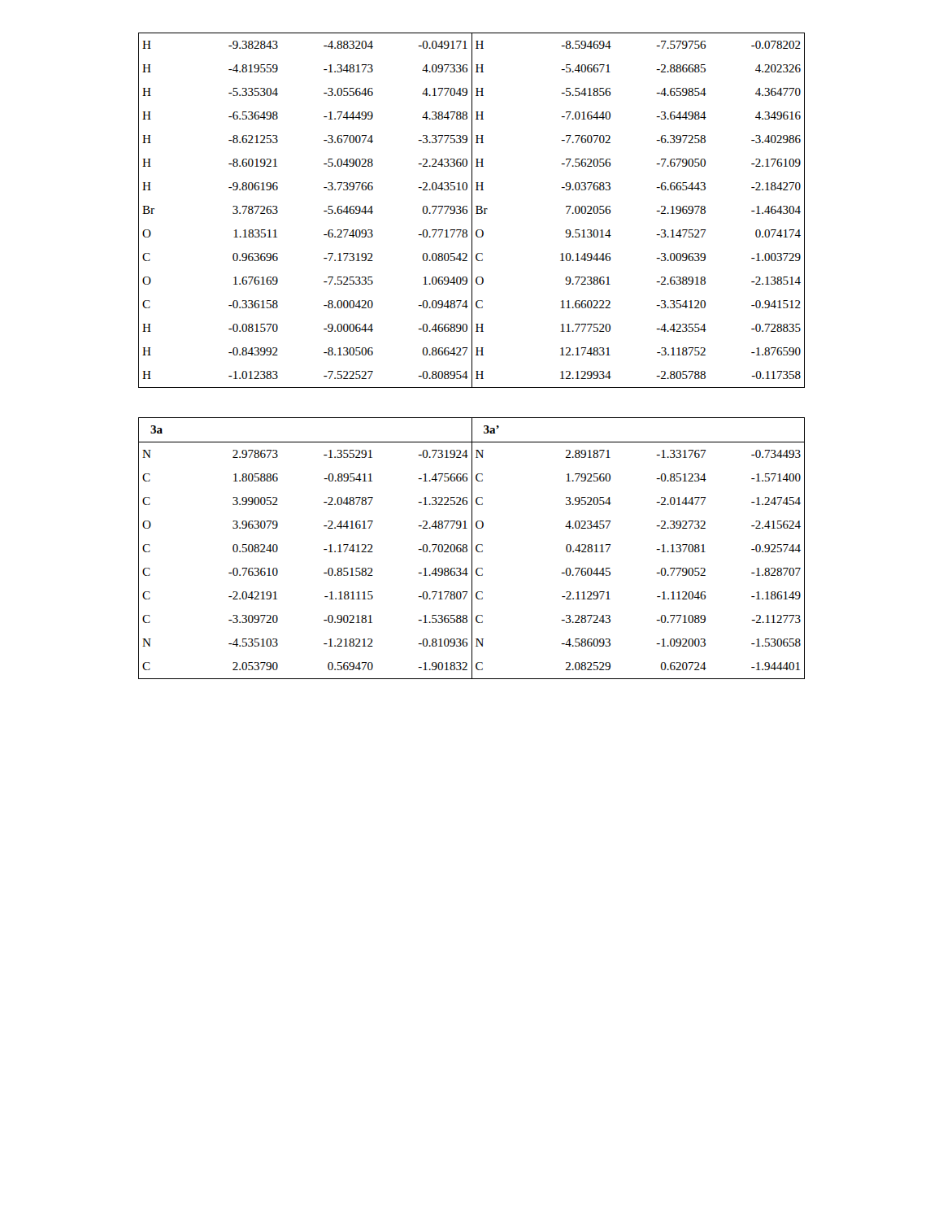| H | -9.382843 | -4.883204 | -0.049171 | H | -8.594694 | -7.579756 | -0.078202 |
| H | -4.819559 | -1.348173 | 4.097336 | H | -5.406671 | -2.886685 | 4.202326 |
| H | -5.335304 | -3.055646 | 4.177049 | H | -5.541856 | -4.659854 | 4.364770 |
| H | -6.536498 | -1.744499 | 4.384788 | H | -7.016440 | -3.644984 | 4.349616 |
| H | -8.621253 | -3.670074 | -3.377539 | H | -7.760702 | -6.397258 | -3.402986 |
| H | -8.601921 | -5.049028 | -2.243360 | H | -7.562056 | -7.679050 | -2.176109 |
| H | -9.806196 | -3.739766 | -2.043510 | H | -9.037683 | -6.665443 | -2.184270 |
| Br | 3.787263 | -5.646944 | 0.777936 | Br | 7.002056 | -2.196978 | -1.464304 |
| O | 1.183511 | -6.274093 | -0.771778 | O | 9.513014 | -3.147527 | 0.074174 |
| C | 0.963696 | -7.173192 | 0.080542 | C | 10.149446 | -3.009639 | -1.003729 |
| O | 1.676169 | -7.525335 | 1.069409 | O | 9.723861 | -2.638918 | -2.138514 |
| C | -0.336158 | -8.000420 | -0.094874 | C | 11.660222 | -3.354120 | -0.941512 |
| H | -0.081570 | -9.000644 | -0.466890 | H | 11.777520 | -4.423554 | -0.728835 |
| H | -0.843992 | -8.130506 | 0.866427 | H | 12.174831 | -3.118752 | -1.876590 |
| H | -1.012383 | -7.522527 | -0.808954 | H | 12.129934 | -2.805788 | -0.117358 |
| 3a | 3a’ |
| N | 2.978673 | -1.355291 | -0.731924 | N | 2.891871 | -1.331767 | -0.734493 |
| C | 1.805886 | -0.895411 | -1.475666 | C | 1.792560 | -0.851234 | -1.571400 |
| C | 3.990052 | -2.048787 | -1.322526 | C | 3.952054 | -2.014477 | -1.247454 |
| O | 3.963079 | -2.441617 | -2.487791 | O | 4.023457 | -2.392732 | -2.415624 |
| C | 0.508240 | -1.174122 | -0.702068 | C | 0.428117 | -1.137081 | -0.925744 |
| C | -0.763610 | -0.851582 | -1.498634 | C | -0.760445 | -0.779052 | -1.828707 |
| C | -2.042191 | -1.181115 | -0.717807 | C | -2.112971 | -1.112046 | -1.186149 |
| C | -3.309720 | -0.902181 | -1.536588 | C | -3.287243 | -0.771089 | -2.112773 |
| N | -4.535103 | -1.218212 | -0.810936 | N | -4.586093 | -1.092003 | -1.530658 |
| C | 2.053790 | 0.569470 | -1.901832 | C | 2.082529 | 0.620724 | -1.944401 |